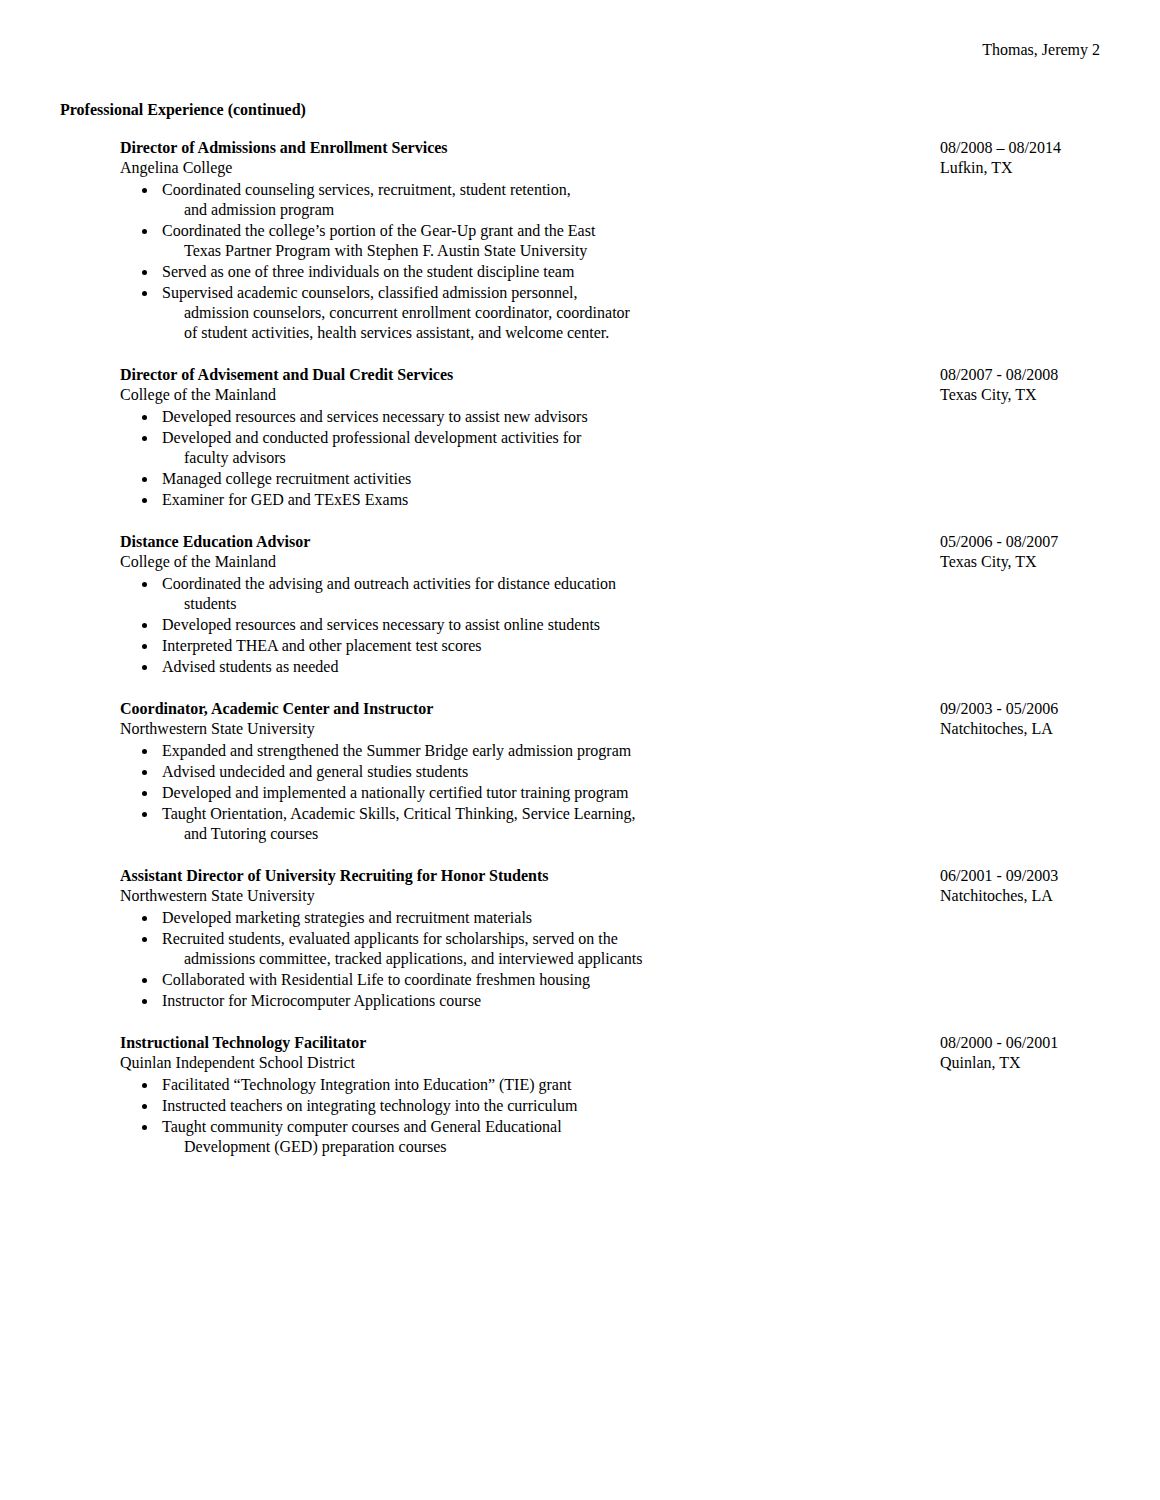Thomas, Jeremy 2
Professional Experience (continued)
Director of Admissions and Enrollment Services
Angelina College
08/2008 – 08/2014
Lufkin, TX
Coordinated counseling services, recruitment, student retention,and admission program
Coordinated the college’s portion of the Gear-Up grant and the EastTexas Partner Program with Stephen F. Austin State University
Served as one of three individuals on the student discipline team
Supervised academic counselors, classified admission personnel,admission counselors, concurrent enrollment coordinator, coordinator of student activities, health services assistant, and welcome center.
Director of Advisement and Dual Credit Services
College of the Mainland
08/2007 - 08/2008
Texas City, TX
Developed resources and services necessary to assist new advisors
Developed and conducted professional development activities forfaculty advisors
Managed college recruitment activities
Examiner for GED and TExES Exams
Distance Education Advisor
College of the Mainland
05/2006 - 08/2007
Texas City, TX
Coordinated the advising and outreach activities for distance educationstudents
Developed resources and services necessary to assist online students
Interpreted THEA and other placement test scores
Advised students as needed
Coordinator, Academic Center and Instructor
Northwestern State University
09/2003 - 05/2006
Natchitoches, LA
Expanded and strengthened the Summer Bridge early admission program
Advised undecided and general studies students
Developed and implemented a nationally certified tutor training program
Taught Orientation, Academic Skills, Critical Thinking, Service Learning,and Tutoring courses
Assistant Director of University Recruiting for Honor Students
Northwestern State University
06/2001 - 09/2003
Natchitoches, LA
Developed marketing strategies and recruitment materials
Recruited students, evaluated applicants for scholarships, served on theadmissions committee, tracked applications, and interviewed applicants
Collaborated with Residential Life to coordinate freshmen housing
Instructor for Microcomputer Applications course
Instructional Technology Facilitator
Quinlan Independent School District
08/2000 - 06/2001
Quinlan, TX
Facilitated “Technology Integration into Education” (TIE) grant
Instructed teachers on integrating technology into the curriculum
Taught community computer courses and General EducationalDevelopment (GED) preparation courses